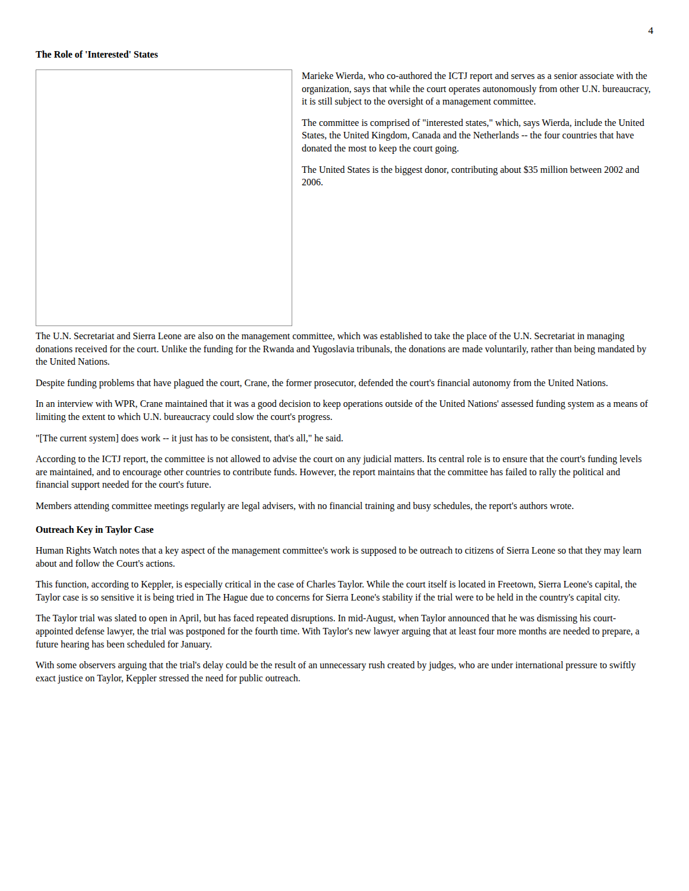4
The Role of 'Interested' States
Marieke Wierda, who co-authored the ICTJ report and serves as a senior associate with the organization, says that while the court operates autonomously from other U.N. bureaucracy, it is still subject to the oversight of a management committee.
The committee is comprised of "interested states," which, says Wierda, include the United States, the United Kingdom, Canada and the Netherlands -- the four countries that have donated the most to keep the court going.
The United States is the biggest donor, contributing about $35 million between 2002 and 2006.
The U.N. Secretariat and Sierra Leone are also on the management committee, which was established to take the place of the U.N. Secretariat in managing donations received for the court. Unlike the funding for the Rwanda and Yugoslavia tribunals, the donations are made voluntarily, rather than being mandated by the United Nations.
Despite funding problems that have plagued the court, Crane, the former prosecutor, defended the court's financial autonomy from the United Nations.
In an interview with WPR, Crane maintained that it was a good decision to keep operations outside of the United Nations' assessed funding system as a means of limiting the extent to which U.N. bureaucracy could slow the court's progress.
"[The current system] does work -- it just has to be consistent, that's all," he said.
According to the ICTJ report, the committee is not allowed to advise the court on any judicial matters. Its central role is to ensure that the court's funding levels are maintained, and to encourage other countries to contribute funds. However, the report maintains that the committee has failed to rally the political and financial support needed for the court's future.
Members attending committee meetings regularly are legal advisers, with no financial training and busy schedules, the report's authors wrote.
Outreach Key in Taylor Case
Human Rights Watch notes that a key aspect of the management committee's work is supposed to be outreach to citizens of Sierra Leone so that they may learn about and follow the Court's actions.
This function, according to Keppler, is especially critical in the case of Charles Taylor. While the court itself is located in Freetown, Sierra Leone's capital, the Taylor case is so sensitive it is being tried in The Hague due to concerns for Sierra Leone's stability if the trial were to be held in the country's capital city.
The Taylor trial was slated to open in April, but has faced repeated disruptions. In mid-August, when Taylor announced that he was dismissing his court-appointed defense lawyer, the trial was postponed for the fourth time. With Taylor's new lawyer arguing that at least four more months are needed to prepare, a future hearing has been scheduled for January.
With some observers arguing that the trial's delay could be the result of an unnecessary rush created by judges, who are under international pressure to swiftly exact justice on Taylor, Keppler stressed the need for public outreach.